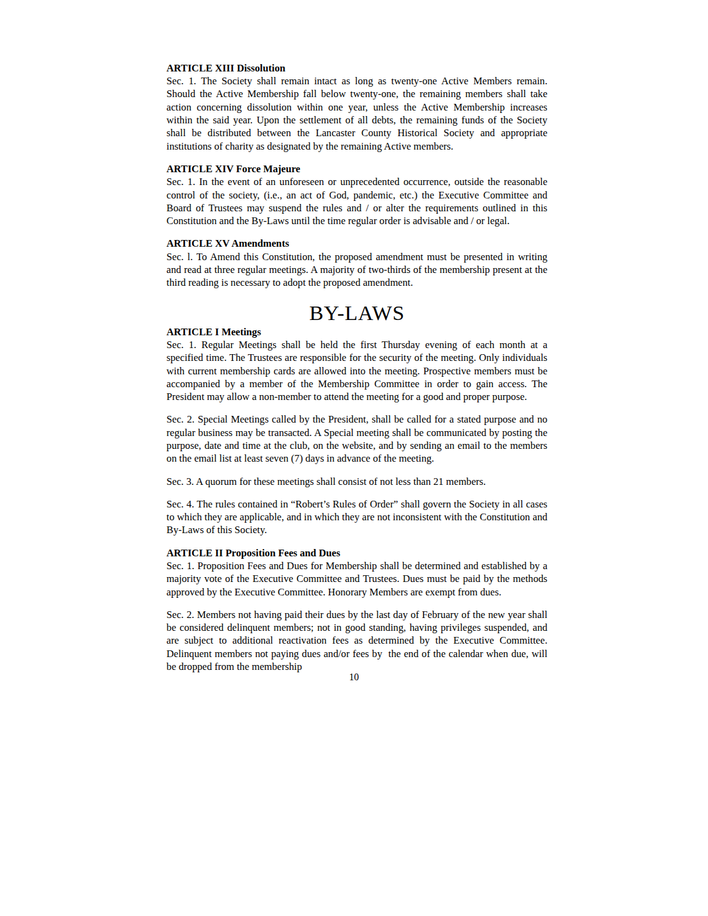ARTICLE XIII Dissolution
Sec. 1. The Society shall remain intact as long as twenty-one Active Members remain. Should the Active Membership fall below twenty-one, the remaining members shall take action concerning dissolution within one year, unless the Active Membership increases within the said year. Upon the settlement of all debts, the remaining funds of the Society shall be distributed between the Lancaster County Historical Society and appropriate institutions of charity as designated by the remaining Active members.
ARTICLE XIV Force Majeure
Sec. 1. In the event of an unforeseen or unprecedented occurrence, outside the reasonable control of the society, (i.e., an act of God, pandemic, etc.) the Executive Committee and Board of Trustees may suspend the rules and / or alter the requirements outlined in this Constitution and the By-Laws until the time regular order is advisable and / or legal.
ARTICLE XV Amendments
Sec. l. To Amend this Constitution, the proposed amendment must be presented in writing and read at three regular meetings. A majority of two-thirds of the membership present at the third reading is necessary to adopt the proposed amendment.
BY-LAWS
ARTICLE I Meetings
Sec. 1. Regular Meetings shall be held the first Thursday evening of each month at a specified time. The Trustees are responsible for the security of the meeting. Only individuals with current membership cards are allowed into the meeting. Prospective members must be accompanied by a member of the Membership Committee in order to gain access. The President may allow a non-member to attend the meeting for a good and proper purpose.
Sec. 2. Special Meetings called by the President, shall be called for a stated purpose and no regular business may be transacted. A Special meeting shall be communicated by posting the purpose, date and time at the club, on the website, and by sending an email to the members on the email list at least seven (7) days in advance of the meeting.
Sec. 3. A quorum for these meetings shall consist of not less than 21 members.
Sec. 4. The rules contained in “Robert’s Rules of Order” shall govern the Society in all cases to which they are applicable, and in which they are not inconsistent with the Constitution and By-Laws of this Society.
ARTICLE II Proposition Fees and Dues
Sec. 1. Proposition Fees and Dues for Membership shall be determined and established by a majority vote of the Executive Committee and Trustees. Dues must be paid by the methods approved by the Executive Committee. Honorary Members are exempt from dues.
Sec. 2. Members not having paid their dues by the last day of February of the new year shall be considered delinquent members; not in good standing, having privileges suspended, and are subject to additional reactivation fees as determined by the Executive Committee. Delinquent members not paying dues and/or fees by the end of the calendar when due, will be dropped from the membership
10